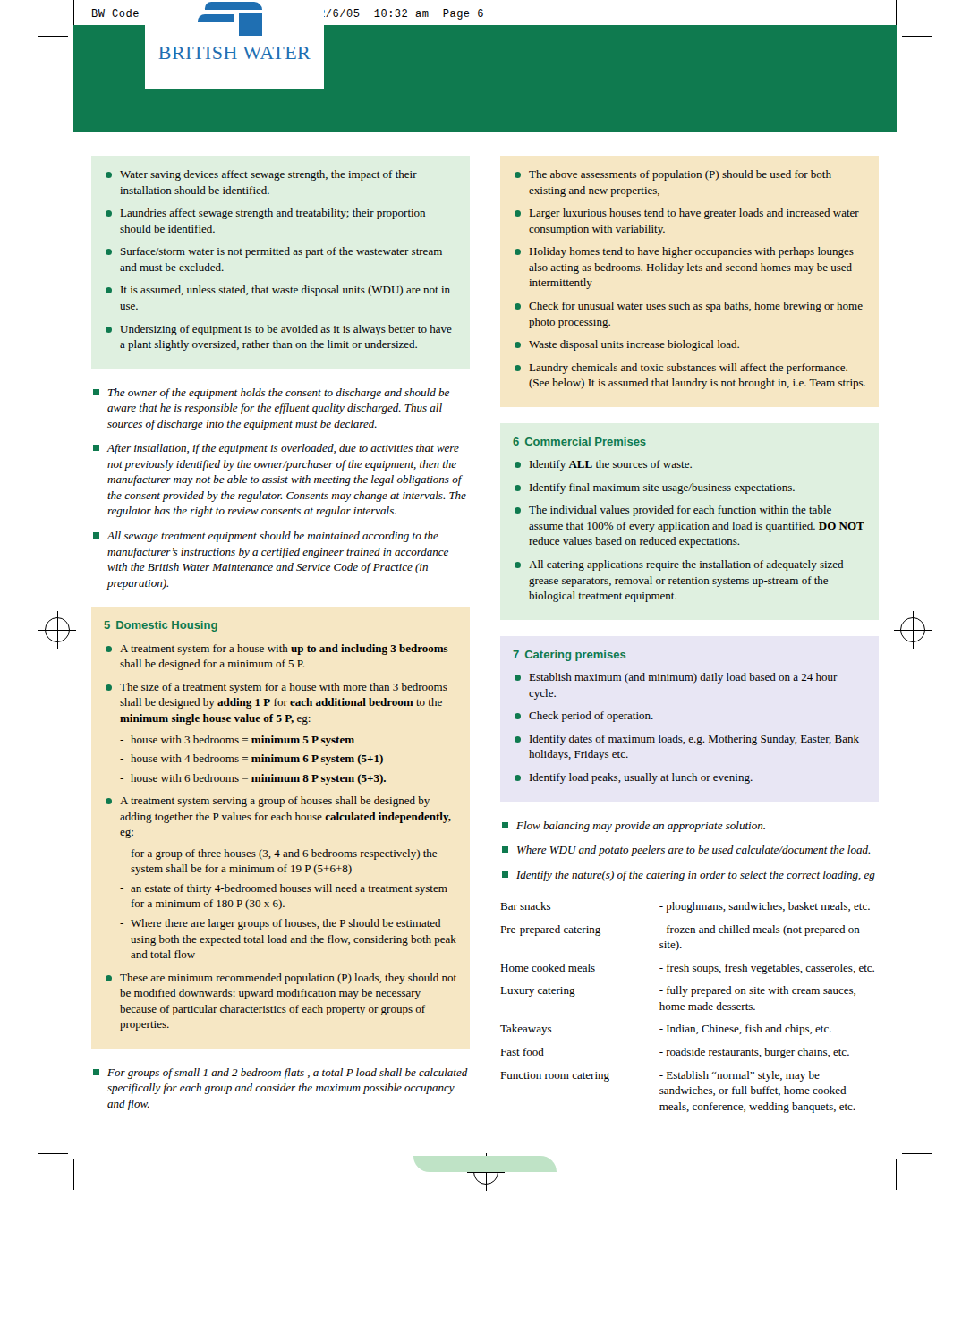BW Code of Practice Rev.2 NEW 22/6/05 10:32 am Page 6
BRITISH WATER
Water saving devices affect sewage strength, the impact of their installation should be identified.
Laundries affect sewage strength and treatability; their proportion should be identified.
Surface/storm water is not permitted as part of the wastewater stream and must be excluded.
It is assumed, unless stated, that waste disposal units (WDU) are not in use.
Undersizing of equipment is to be avoided as it is always better to have a plant slightly oversized, rather than on the limit or undersized.
The owner of the equipment holds the consent to discharge and should be aware that he is responsible for the effluent quality discharged. Thus all sources of discharge into the equipment must be declared.
After installation, if the equipment is overloaded, due to activities that were not previously identified by the owner/purchaser of the equipment, then the manufacturer may not be able to assist with meeting the legal obligations of the consent provided by the regulator. Consents may change at intervals. The regulator has the right to review consents at regular intervals.
All sewage treatment equipment should be maintained according to the manufacturer’s instructions by a certified engineer trained in accordance with the British Water Maintenance and Service Code of Practice (in preparation).
5 Domestic Housing
A treatment system for a house with up to and including 3 bedrooms shall be designed for a minimum of 5 P.
The size of a treatment system for a house with more than 3 bedrooms shall be designed by adding 1 P for each additional bedroom to the minimum single house value of 5 P, eg:
house with 3 bedrooms = minimum 5 P system
house with 4 bedrooms = minimum 6 P system (5+1)
house with 6 bedrooms = minimum 8 P system (5+3).
A treatment system serving a group of houses shall be designed by adding together the P values for each house calculated independently, eg:
for a group of three houses (3, 4 and 6 bedrooms respectively) the system shall be for a minimum of 19 P (5+6+8)
an estate of thirty 4-bedroomed houses will need a treatment system for a minimum of 180 P (30 x 6).
Where there are larger groups of houses, the P should be estimated using both the expected total load and the flow, considering both peak and total flow
These are minimum recommended population (P) loads, they should not be modified downwards: upward modification may be necessary because of particular characteristics of each property or groups of properties.
For groups of small 1 and 2 bedroom flats , a total P load shall be calculated specifically for each group and consider the maximum possible occupancy and flow.
The above assessments of population (P) should be used for both existing and new properties,
Larger luxurious houses tend to have greater loads and increased water consumption with variability.
Holiday homes tend to have higher occupancies with perhaps lounges also acting as bedrooms. Holiday lets and second homes may be used intermittently
Check for unusual water uses such as spa baths, home brewing or home photo processing.
Waste disposal units increase biological load.
Laundry chemicals and toxic substances will affect the performance. (See below) It is assumed that laundry is not brought in, i.e. Team strips.
6 Commercial Premises
Identify ALL the sources of waste.
Identify final maximum site usage/business expectations.
The individual values provided for each function within the table assume that 100% of every application and load is quantified. DO NOT reduce values based on reduced expectations.
All catering applications require the installation of adequately sized grease separators, removal or retention systems up-stream of the biological treatment equipment.
7 Catering premises
Establish maximum (and minimum) daily load based on a 24 hour cycle.
Check period of operation.
Identify dates of maximum loads, e.g. Mothering Sunday, Easter, Bank holidays, Fridays etc.
Identify load peaks, usually at lunch or evening.
Flow balancing may provide an appropriate solution.
Where WDU and potato peelers are to be used calculate/document the load.
Identify the nature(s) of the catering in order to select the correct loading, eg
| Bar snacks | - ploughmans, sandwiches, basket meals, etc. |
| Pre-prepared catering | - frozen and chilled meals (not prepared on site). |
| Home cooked meals | - fresh soups, fresh vegetables, casseroles, etc. |
| Luxury catering | - fully prepared on site with cream sauces, home made desserts. |
| Takeaways | - Indian, Chinese, fish and chips, etc. |
| Fast food | - roadside restaurants, burger chains, etc. |
| Function room catering | - Establish “normal” style, may be sandwiches, or full buffet, home cooked meals, conference, wedding banquets, etc. |
4